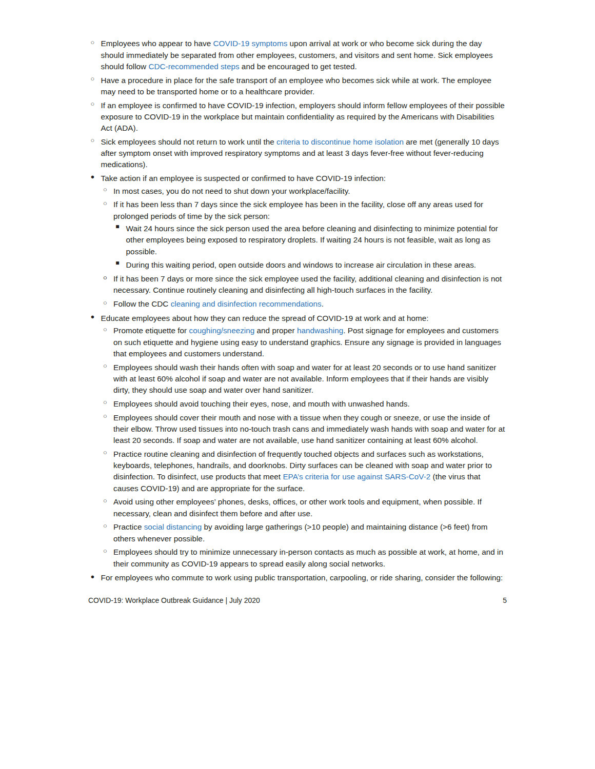Employees who appear to have COVID-19 symptoms upon arrival at work or who become sick during the day should immediately be separated from other employees, customers, and visitors and sent home. Sick employees should follow CDC-recommended steps and be encouraged to get tested.
Have a procedure in place for the safe transport of an employee who becomes sick while at work. The employee may need to be transported home or to a healthcare provider.
If an employee is confirmed to have COVID-19 infection, employers should inform fellow employees of their possible exposure to COVID-19 in the workplace but maintain confidentiality as required by the Americans with Disabilities Act (ADA).
Sick employees should not return to work until the criteria to discontinue home isolation are met (generally 10 days after symptom onset with improved respiratory symptoms and at least 3 days fever-free without fever-reducing medications).
Take action if an employee is suspected or confirmed to have COVID-19 infection:
In most cases, you do not need to shut down your workplace/facility.
If it has been less than 7 days since the sick employee has been in the facility, close off any areas used for prolonged periods of time by the sick person:
Wait 24 hours since the sick person used the area before cleaning and disinfecting to minimize potential for other employees being exposed to respiratory droplets. If waiting 24 hours is not feasible, wait as long as possible.
During this waiting period, open outside doors and windows to increase air circulation in these areas.
If it has been 7 days or more since the sick employee used the facility, additional cleaning and disinfection is not necessary. Continue routinely cleaning and disinfecting all high-touch surfaces in the facility.
Follow the CDC cleaning and disinfection recommendations.
Educate employees about how they can reduce the spread of COVID-19 at work and at home:
Promote etiquette for coughing/sneezing and proper handwashing. Post signage for employees and customers on such etiquette and hygiene using easy to understand graphics. Ensure any signage is provided in languages that employees and customers understand.
Employees should wash their hands often with soap and water for at least 20 seconds or to use hand sanitizer with at least 60% alcohol if soap and water are not available. Inform employees that if their hands are visibly dirty, they should use soap and water over hand sanitizer.
Employees should avoid touching their eyes, nose, and mouth with unwashed hands.
Employees should cover their mouth and nose with a tissue when they cough or sneeze, or use the inside of their elbow. Throw used tissues into no-touch trash cans and immediately wash hands with soap and water for at least 20 seconds. If soap and water are not available, use hand sanitizer containing at least 60% alcohol.
Practice routine cleaning and disinfection of frequently touched objects and surfaces such as workstations, keyboards, telephones, handrails, and doorknobs. Dirty surfaces can be cleaned with soap and water prior to disinfection. To disinfect, use products that meet EPA’s criteria for use against SARS-CoV-2 (the virus that causes COVID-19) and are appropriate for the surface.
Avoid using other employees’ phones, desks, offices, or other work tools and equipment, when possible. If necessary, clean and disinfect them before and after use.
Practice social distancing by avoiding large gatherings (>10 people) and maintaining distance (>6 feet) from others whenever possible.
Employees should try to minimize unnecessary in-person contacts as much as possible at work, at home, and in their community as COVID-19 appears to spread easily along social networks.
For employees who commute to work using public transportation, carpooling, or ride sharing, consider the following:
COVID-19: Workplace Outbreak Guidance | July 2020 5